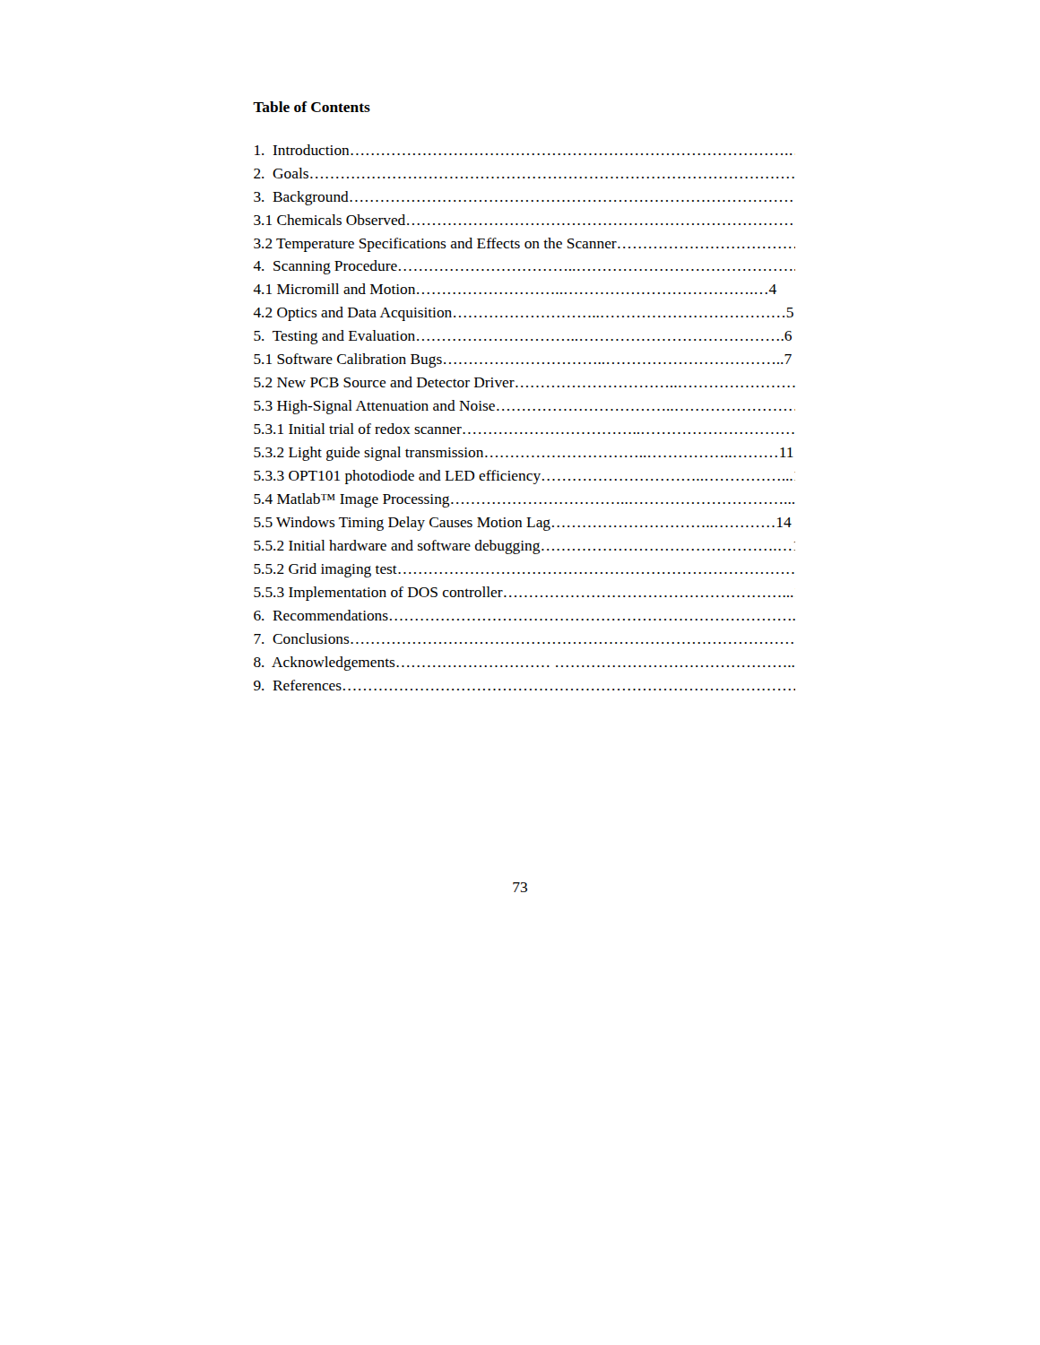Table of Contents
1. Introduction………………………………………………………………………….…1
2. Goals…………………………………………………………………………………………...1
3. Background………………………………………………………………………………………1
3.1 Chemicals Observed……………………………………………………………………..2
3.2 Temperature Specifications and Effects on the Scanner………………………………3
4. Scanning Procedure……………………………..……………………………………..4
4.1 Micromill and Motion………………………..……………………………….…4
4.2 Optics and Data Acquisition………………………..………………………………5
5. Testing and Evaluation…………………………..………………………………….6
5.1 Software Calibration Bugs…………………………..……………………………..7
5.2 New PCB Source and Detector Driver…………………………..……………………8
5.3 High-Signal Attenuation and Noise……………………………..………………………9
5.3.1 Initial trial of redox scanner……………………………..………………………….9
5.3.2 Light guide signal transmission…………………………..……………..………11
5.3.3 OPT101 photodiode and LED efficiency…………………………..……………...12
5.4 Matlab™ Image Processing……………………………..…………………………...14
5.5 Windows Timing Delay Causes Motion Lag…………………………..…………14
5.5.2 Initial hardware and software debugging……………………………………….…14
5.5.2 Grid imaging test…………………………………………………………………….15
5.5.3 Implementation of DOS controller………………………………………………...16
6. Recommendations…………………………………………………………………….…17
7. Conclusions……………………………………………………………………………...18
8. Acknowledgements………………………… ………………………………………..18
9. References……………………………………………………………………………….19
73